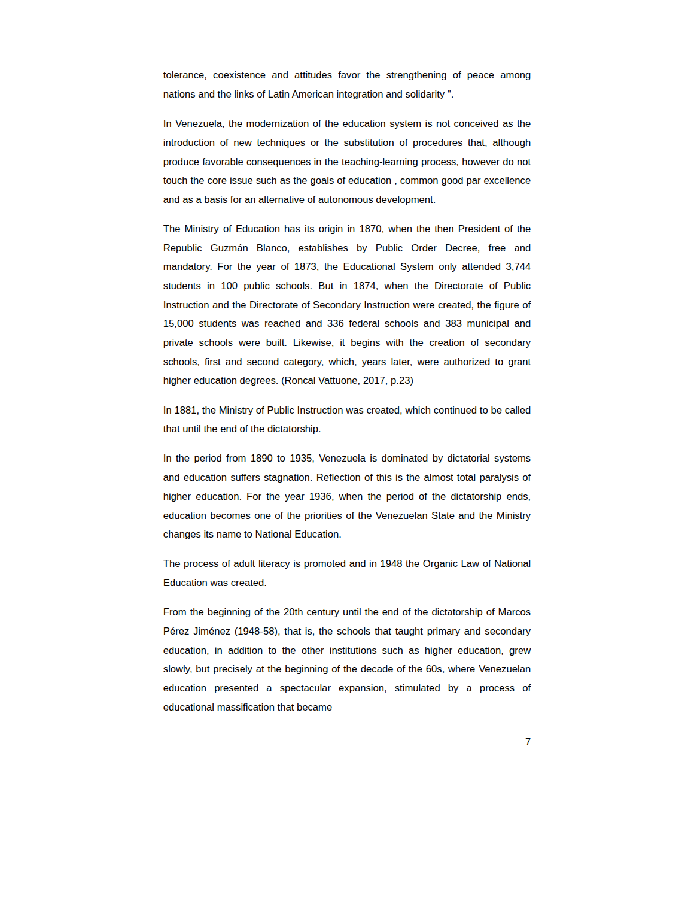tolerance, coexistence and attitudes favor the strengthening of peace among nations and the links of Latin American integration and solidarity ".
In Venezuela, the modernization of the education system is not conceived as the introduction of new techniques or the substitution of procedures that, although produce favorable consequences in the teaching-learning process, however do not touch the core issue such as the goals of education , common good par excellence and as a basis for an alternative of autonomous development.
The Ministry of Education has its origin in 1870, when the then President of the Republic Guzmán Blanco, establishes by Public Order Decree, free and mandatory. For the year of 1873, the Educational System only attended 3,744 students in 100 public schools. But in 1874, when the Directorate of Public Instruction and the Directorate of Secondary Instruction were created, the figure of 15,000 students was reached and 336 federal schools and 383 municipal and private schools were built. Likewise, it begins with the creation of secondary schools, first and second category, which, years later, were authorized to grant higher education degrees. (Roncal Vattuone, 2017, p.23)
In 1881, the Ministry of Public Instruction was created, which continued to be called that until the end of the dictatorship.
In the period from 1890 to 1935, Venezuela is dominated by dictatorial systems and education suffers stagnation. Reflection of this is the almost total paralysis of higher education. For the year 1936, when the period of the dictatorship ends, education becomes one of the priorities of the Venezuelan State and the Ministry changes its name to National Education.
The process of adult literacy is promoted and in 1948 the Organic Law of National Education was created.
From the beginning of the 20th century until the end of the dictatorship of Marcos Pérez Jiménez (1948-58), that is, the schools that taught primary and secondary education, in addition to the other institutions such as higher education, grew slowly, but precisely at the beginning of the decade of the 60s, where Venezuelan education presented a spectacular expansion, stimulated by a process of educational massification that became
7